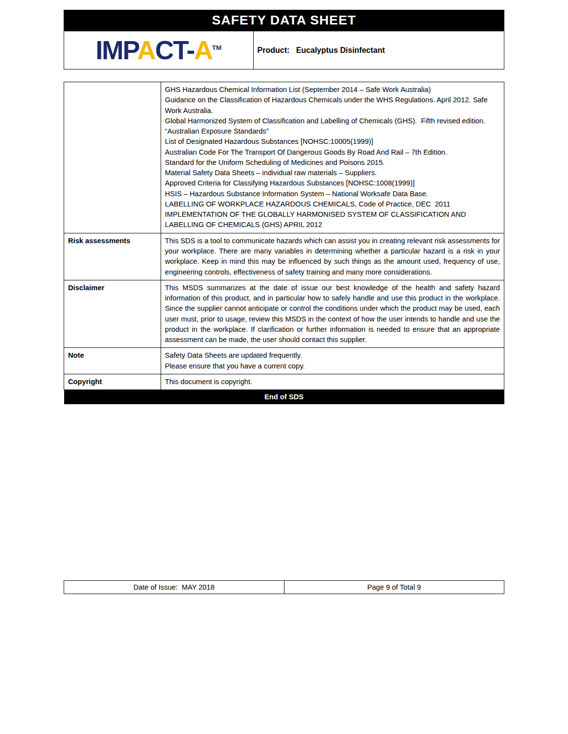SAFETY DATA SHEET
| IMP A CT- A TM | Product: Eucalyptus Disinfectant |
| | GHS Hazardous Chemical Information List (September 2014 – Safe Work Australia) Guidance on the Classification of Hazardous Chemicals under the WHS Regulations. April 2012. Safe Work Australia. Global Harmonized System of Classification and Labelling of Chemicals (GHS). Fifth revised edition. “Australian Exposure Standards” List of Designated Hazardous Substances [NOHSC:10005(1999)] Australian Code For The Transport Of Dangerous Goods By Road And Rail – 7th Edition. Standard for the Uniform Scheduling of Medicines and Poisons 2015. Material Safety Data Sheets – individual raw materials – Suppliers. Approved Criteria for Classifying Hazardous Substances [NOHSC:1008(1999)] HSIS – Hazardous Substance Information System – National Worksafe Data Base. LABELLING OF WORKPLACE HAZARDOUS CHEMICALS, Code of Practice, DEC 2011 IMPLEMENTATION OF THE GLOBALLY HARMONISED SYSTEM OF CLASSIFICATION AND LABELLING OF CHEMICALS (GHS) APRIL 2012 |
| Risk assessments | This SDS is a tool to communicate hazards which can assist you in creating relevant risk assessments for your workplace. There are many variables in determining whether a particular hazard is a risk in your workplace. Keep in mind this may be influenced by such things as the amount used, frequency of use, engineering controls, effectiveness of safety training and many more considerations. |
| Disclaimer | This MSDS summarizes at the date of issue our best knowledge of the health and safety hazard information of this product, and in particular how to safely handle and use this product in the workplace. Since the supplier cannot anticipate or control the conditions under which the product may be used, each user must, prior to usage, review this MSDS in the context of how the user intends to handle and use the product in the workplace. If clarification or further information is needed to ensure that an appropriate assessment can be made, the user should contact this supplier. |
| Note | Safety Data Sheets are updated frequently. Please ensure that you have a current copy. |
| Copyright | This document is copyright. |
| End of SDS |
| Date of Issue: MAY 2018 | Page 9 of Total 9 |